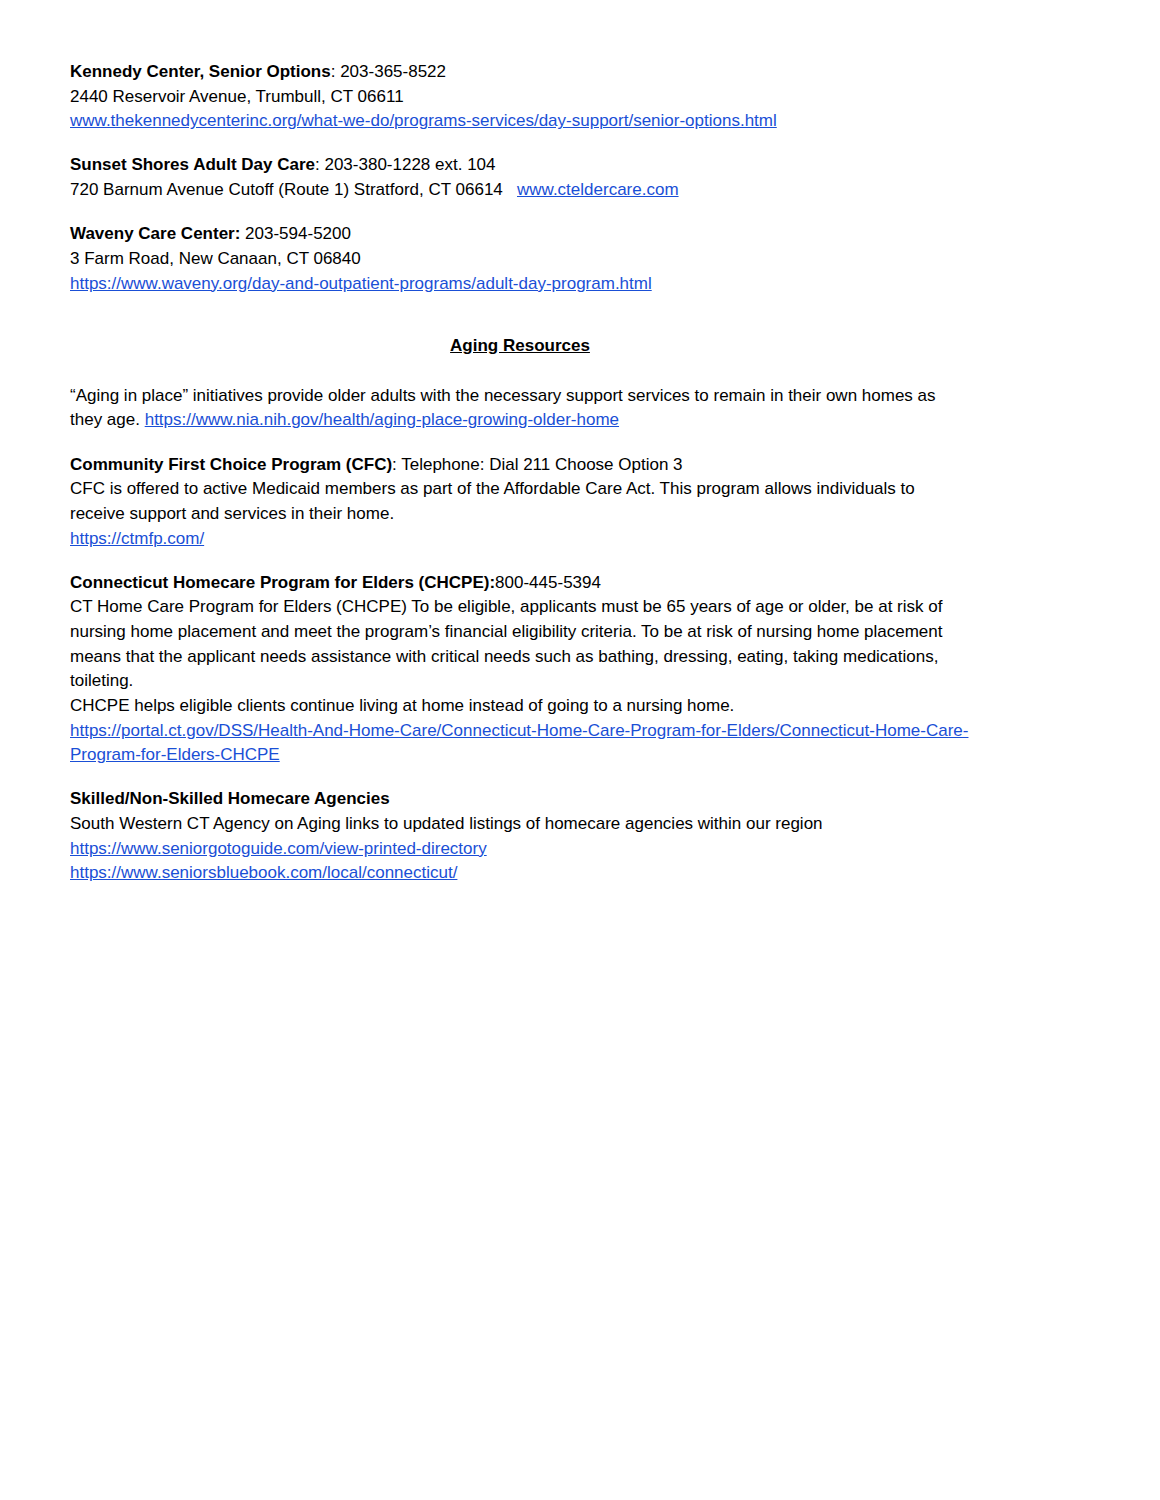Kennedy Center, Senior Options: 203-365-8522
2440 Reservoir Avenue, Trumbull, CT 06611
www.thekennedycenterinc.org/what-we-do/programs-services/day-support/senior-options.html
Sunset Shores Adult Day Care: 203-380-1228 ext. 104
720 Barnum Avenue Cutoff (Route 1) Stratford, CT 06614 www.cteldercare.com
Waveny Care Center: 203-594-5200
3 Farm Road, New Canaan, CT 06840
https://www.waveny.org/day-and-outpatient-programs/adult-day-program.html
Aging Resources
“Aging in place” initiatives provide older adults with the necessary support services to remain in their own homes as they age. https://www.nia.nih.gov/health/aging-place-growing-older-home
Community First Choice Program (CFC): Telephone: Dial 211 Choose Option 3
CFC is offered to active Medicaid members as part of the Affordable Care Act. This program allows individuals to receive support and services in their home.
https://ctmfp.com/
Connecticut Homecare Program for Elders (CHCPE): 800-445-5394
CT Home Care Program for Elders (CHCPE) To be eligible, applicants must be 65 years of age or older, be at risk of nursing home placement and meet the program’s financial eligibility criteria. To be at risk of nursing home placement means that the applicant needs assistance with critical needs such as bathing, dressing, eating, taking medications, toileting.
CHCPE helps eligible clients continue living at home instead of going to a nursing home. https://portal.ct.gov/DSS/Health-And-Home-Care/Connecticut-Home-Care-Program-for-Elders/Connecticut-Home-Care-Program-for-Elders-CHCPE
Skilled/Non-Skilled Homecare Agencies
South Western CT Agency on Aging links to updated listings of homecare agencies within our region
https://www.seniorgotoguide.com/view-printed-directory
https://www.seniorsbluebook.com/local/connecticut/